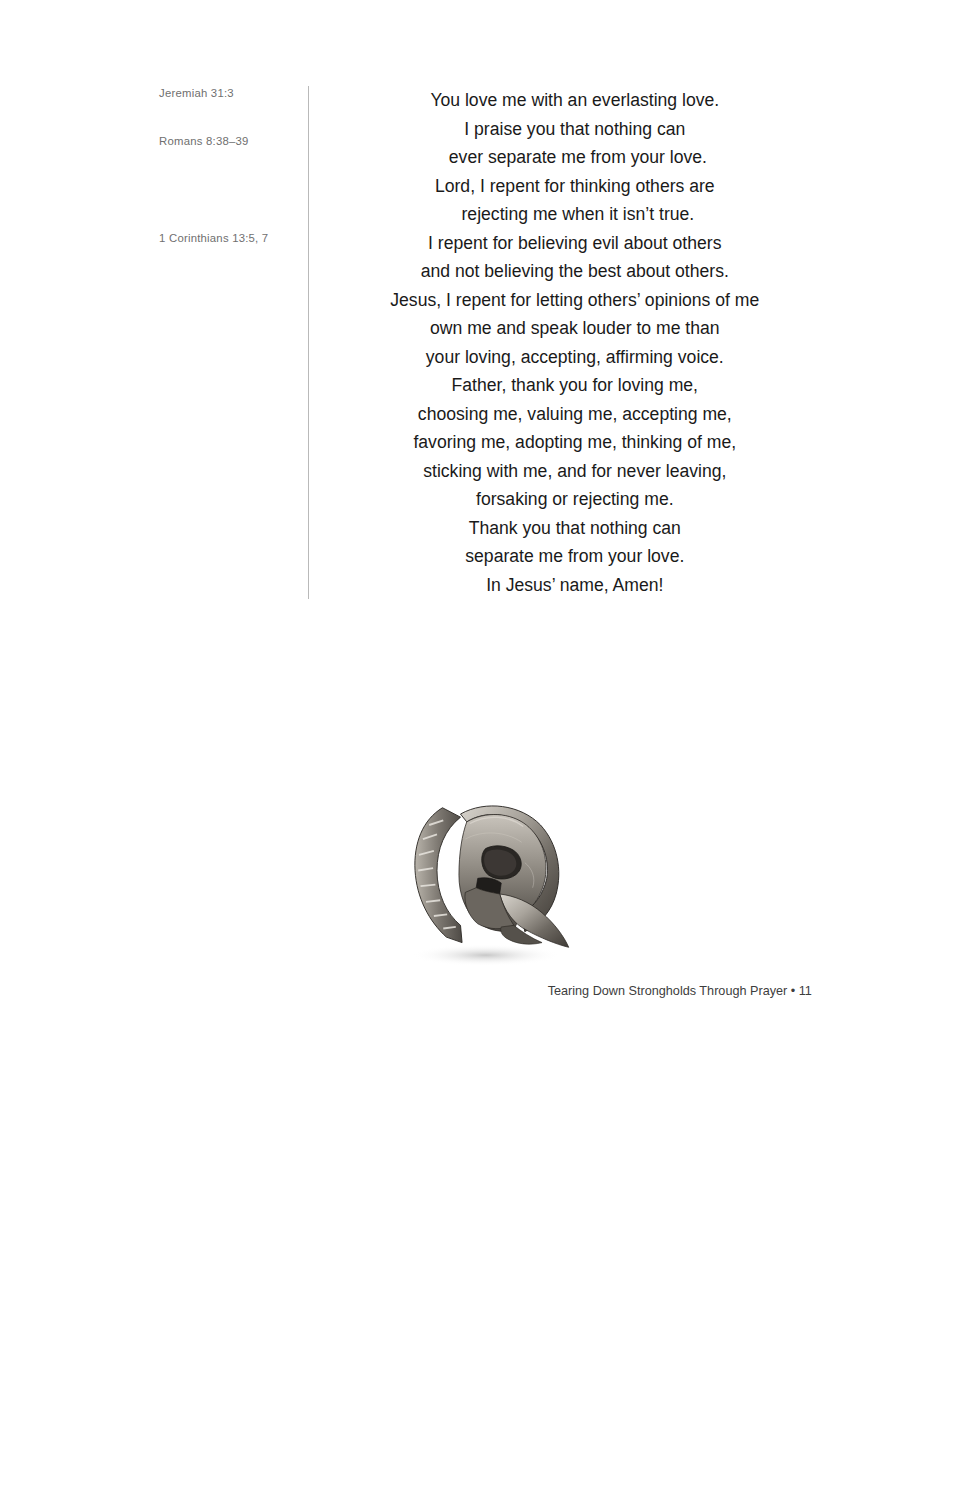Jeremiah 31:3
Romans 8:38–39
1 Corinthians 13:5, 7
You love me with an everlasting love.
I praise you that nothing can
ever separate me from your love.
Lord, I repent for thinking others are
rejecting me when it isn’t true.
I repent for believing evil about others
and not believing the best about others.
Jesus, I repent for letting others’ opinions of me
own me and speak louder to me than
your loving, accepting, affirming voice.
Father, thank you for loving me,
choosing me, valuing me, accepting me,
favoring me, adopting me, thinking of me,
sticking with me, and for never leaving,
forsaking or rejecting me.
Thank you that nothing can
separate me from your love.
In Jesus’ name, Amen!
Tearing Down Strongholds Through Prayer • 11